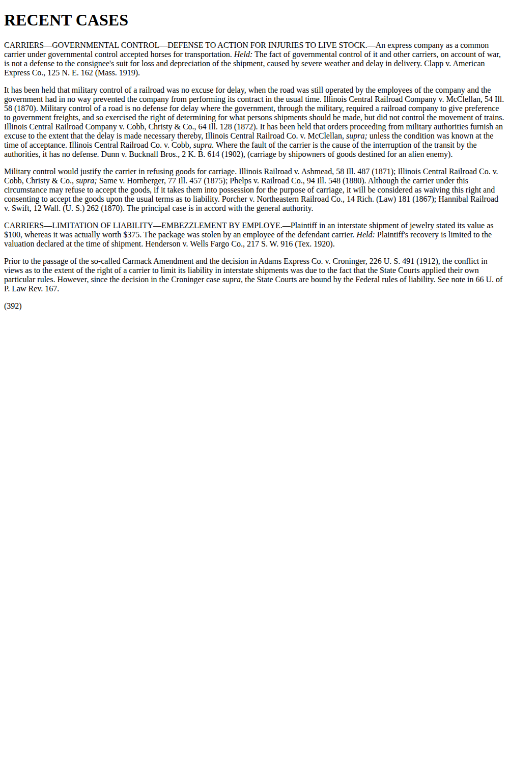RECENT CASES
CARRIERS—GOVERNMENTAL CONTROL—DEFENSE TO ACTION FOR INJURIES TO LIVE STOCK.—An express company as a common carrier under governmental control accepted horses for transportation. Held: The fact of governmental control of it and other carriers, on account of war, is not a defense to the consignee's suit for loss and depreciation of the shipment, caused by severe weather and delay in delivery. Clapp v. American Express Co., 125 N. E. 162 (Mass. 1919).
It has been held that military control of a railroad was no excuse for delay, when the road was still operated by the employees of the company and the government had in no way prevented the company from performing its contract in the usual time. Illinois Central Railroad Company v. McClellan, 54 Ill. 58 (1870). Military control of a road is no defense for delay where the government, through the military, required a railroad company to give preference to government freights, and so exercised the right of determining for what persons shipments should be made, but did not control the movement of trains. Illinois Central Railroad Company v. Cobb, Christy & Co., 64 Ill. 128 (1872). It has been held that orders proceeding from military authorities furnish an excuse to the extent that the delay is made necessary thereby, Illinois Central Railroad Co. v. McClellan, supra; unless the condition was known at the time of acceptance. Illinois Central Railroad Co. v. Cobb, supra. Where the fault of the carrier is the cause of the interruption of the transit by the authorities, it has no defense. Dunn v. Bucknall Bros., 2 K. B. 614 (1902), (carriage by shipowners of goods destined for an alien enemy).
Military control would justify the carrier in refusing goods for carriage. Illinois Railroad v. Ashmead, 58 Ill. 487 (1871); Illinois Central Railroad Co. v. Cobb, Christy & Co., supra; Same v. Hornberger, 77 Ill. 457 (1875); Phelps v. Railroad Co., 94 Ill. 548 (1880). Although the carrier under this circumstance may refuse to accept the goods, if it takes them into possession for the purpose of carriage, it will be considered as waiving this right and consenting to accept the goods upon the usual terms as to liability. Porcher v. Northeastern Railroad Co., 14 Rich. (Law) 181 (1867); Hannibal Railroad v. Swift, 12 Wall. (U. S.) 262 (1870). The principal case is in accord with the general authority.
CARRIERS—LIMITATION OF LIABILITY—EMBEZZLEMENT BY EMPLOYE.—Plaintiff in an interstate shipment of jewelry stated its value as $100, whereas it was actually worth $375. The package was stolen by an employee of the defendant carrier. Held: Plaintiff's recovery is limited to the valuation declared at the time of shipment. Henderson v. Wells Fargo Co., 217 S. W. 916 (Tex. 1920).
Prior to the passage of the so-called Carmack Amendment and the decision in Adams Express Co. v. Croninger, 226 U. S. 491 (1912), the conflict in views as to the extent of the right of a carrier to limit its liability in interstate shipments was due to the fact that the State Courts applied their own particular rules. However, since the decision in the Croninger case supra, the State Courts are bound by the Federal rules of liability. See note in 66 U. of P. Law Rev. 167.
(392)